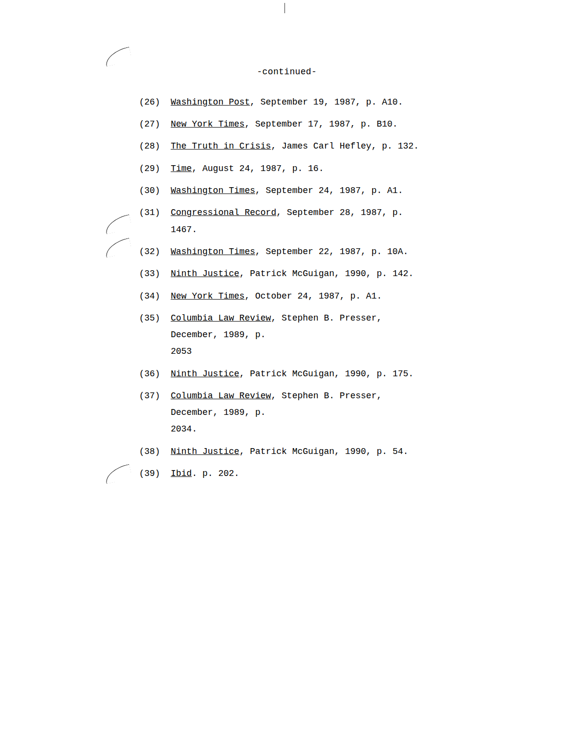-continued-
(26) Washington Post, September 19, 1987, p. A10.
(27) New York Times, September 17, 1987, p. B10.
(28) The Truth in Crisis, James Carl Hefley, p. 132.
(29) Time, August 24, 1987, p. 16.
(30) Washington Times, September 24, 1987, p. A1.
(31) Congressional Record, September 28, 1987, p. 1467.
(32) Washington Times, September 22, 1987, p. 10A.
(33) Ninth Justice, Patrick McGuigan, 1990, p. 142.
(34) New York Times, October 24, 1987, p. A1.
(35) Columbia Law Review, Stephen B. Presser, December, 1989, p.2053
(36) Ninth Justice, Patrick McGuigan, 1990, p. 175.
(37) Columbia Law Review, Stephen B. Presser, December, 1989, p.2034.
(38) Ninth Justice, Patrick McGuigan, 1990, p. 54.
(39) Ibid. p. 202.